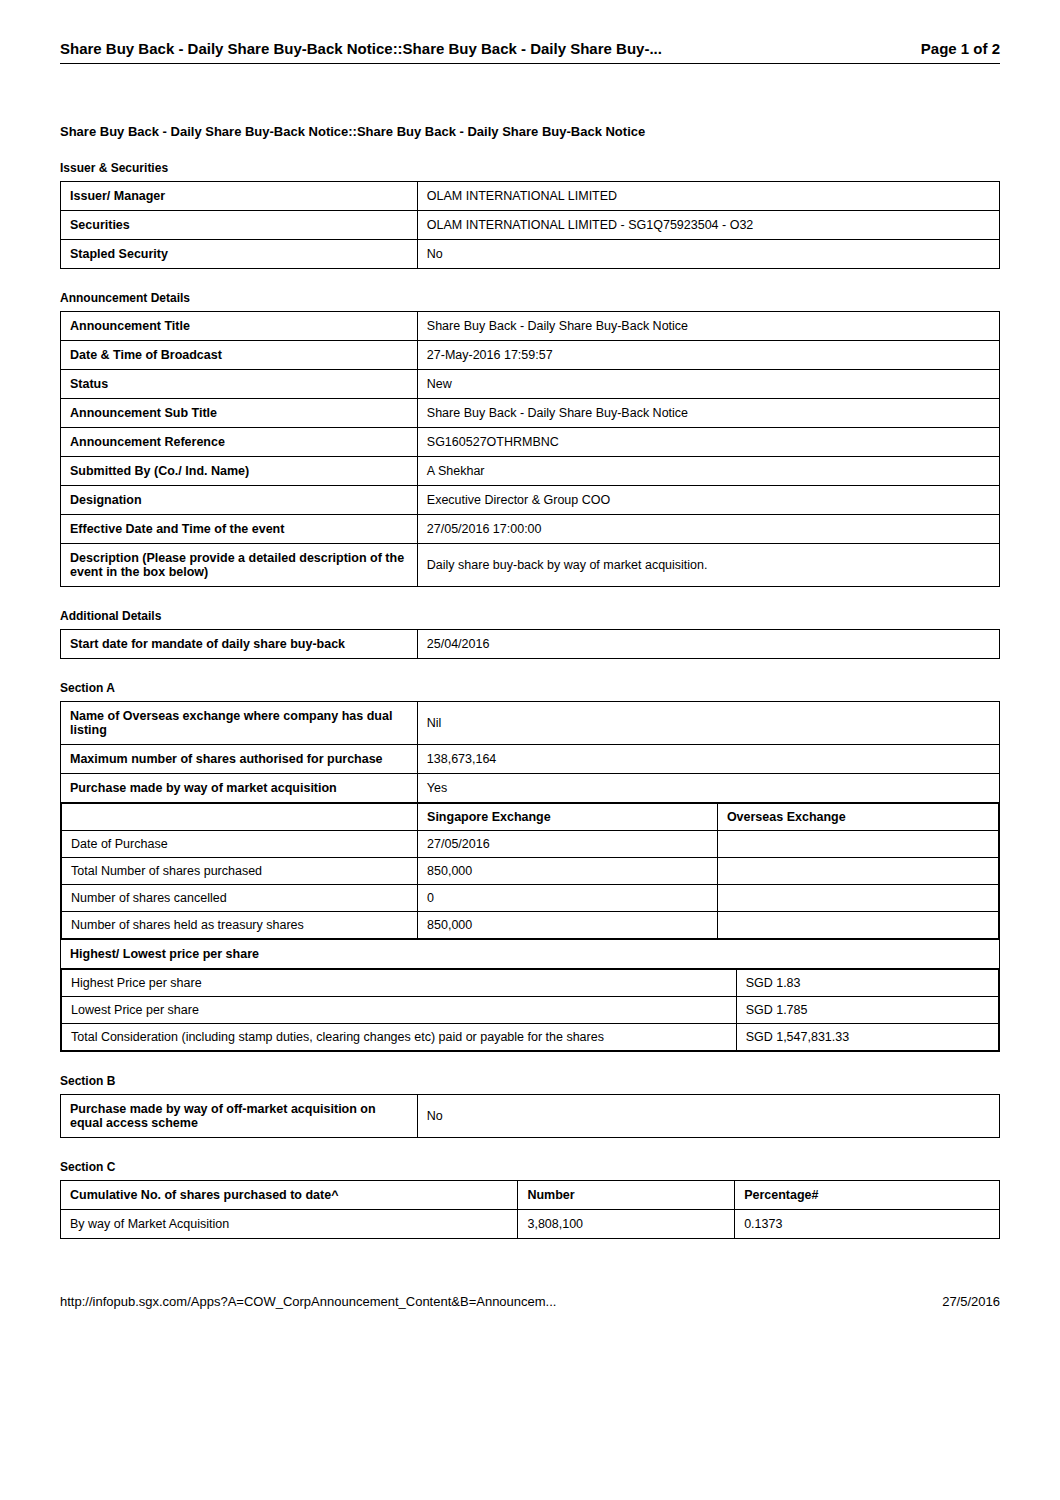Share Buy Back - Daily Share Buy-Back Notice::Share Buy Back - Daily Share Buy-...
Page 1 of 2
Share Buy Back - Daily Share Buy-Back Notice::Share Buy Back - Daily Share Buy-Back Notice
Issuer & Securities
| Issuer/ Manager | OLAM INTERNATIONAL LIMITED |
| Securities | OLAM INTERNATIONAL LIMITED - SG1Q75923504 - O32 |
| Stapled Security | No |
Announcement Details
| Announcement Title | Share Buy Back - Daily Share Buy-Back Notice |
| Date & Time of Broadcast | 27-May-2016 17:59:57 |
| Status | New |
| Announcement Sub Title | Share Buy Back - Daily Share Buy-Back Notice |
| Announcement Reference | SG160527OTHRMBNC |
| Submitted By (Co./ Ind. Name) | A Shekhar |
| Designation | Executive Director & Group COO |
| Effective Date and Time of the event | 27/05/2016 17:00:00 |
| Description (Please provide a detailed description of the event in the box below) | Daily share buy-back by way of market acquisition. |
Additional Details
| Start date for mandate of daily share buy-back | 25/04/2016 |
Section A
| Name of Overseas exchange where company has dual listing | Nil |
| Maximum number of shares authorised for purchase | 138,673,164 |
| Purchase made by way of market acquisition | Yes |
| / / Singapore Exchange / Overseas Exchange / / Date of Purchase / 27/05/2016 / / / Total Number of shares purchased / 850,000 / / / Number of shares cancelled / 0 / / / Number of shares held as treasury shares / 850,000 / / |
| Highest/ Lowest price per share |
| / Highest Price per share / SGD 1.83 / / Lowest Price per share / SGD 1.785 / / Total Consideration (including stamp duties, clearing changes etc) paid or payable for the shares / SGD 1,547,831.33 / |
Section B
| Purchase made by way of off-market acquisition on equal access scheme | No |
Section C
| Cumulative No. of shares purchased to date^ | Number | Percentage# |
| By way of Market Acquisition | 3,808,100 | 0.1373 |
http://infopub.sgx.com/Apps?A=COW_CorpAnnouncement_Content&B=Announcem...
27/5/2016